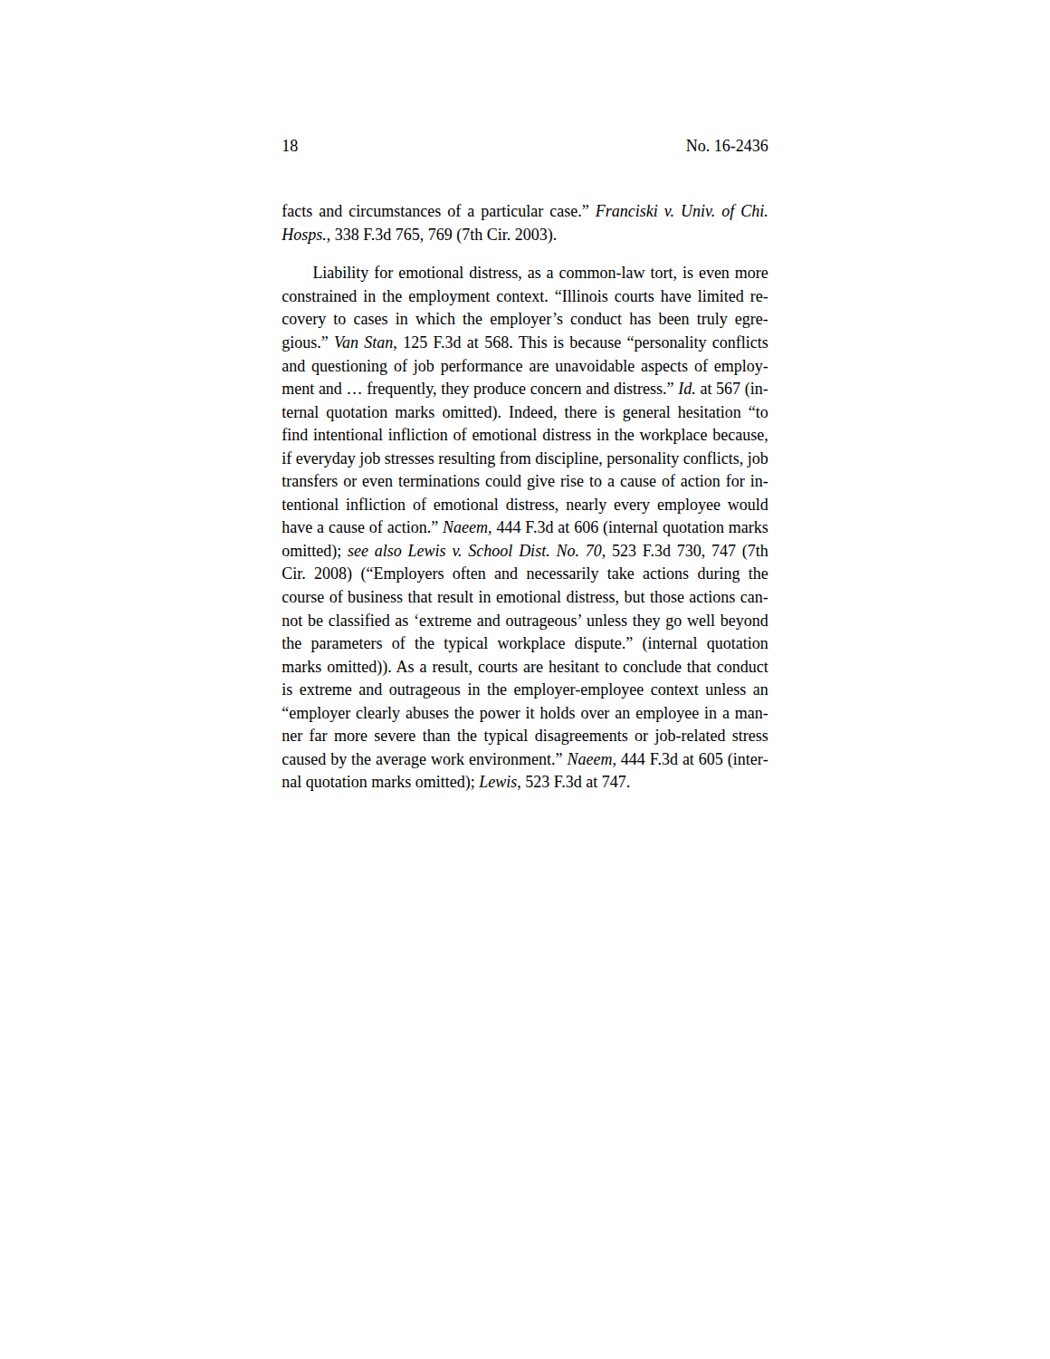18 No. 16-2436
facts and circumstances of a particular case.” Franciski v. Univ. of Chi. Hosps., 338 F.3d 765, 769 (7th Cir. 2003).
Liability for emotional distress, as a common-law tort, is even more constrained in the employment context. “Illinois courts have limited recovery to cases in which the employer’s conduct has been truly egregious.” Van Stan, 125 F.3d at 568. This is because “personality conflicts and questioning of job performance are unavoidable aspects of employment and … frequently, they produce concern and distress.” Id. at 567 (internal quotation marks omitted). Indeed, there is general hesitation “to find intentional infliction of emotional distress in the workplace because, if everyday job stresses resulting from discipline, personality conflicts, job transfers or even terminations could give rise to a cause of action for intentional infliction of emotional distress, nearly every employee would have a cause of action.” Naeem, 444 F.3d at 606 (internal quotation marks omitted); see also Lewis v. School Dist. No. 70, 523 F.3d 730, 747 (7th Cir. 2008) (“Employers often and necessarily take actions during the course of business that result in emotional distress, but those actions cannot be classified as ‘extreme and outrageous’ unless they go well beyond the parameters of the typical workplace dispute.” (internal quotation marks omitted)). As a result, courts are hesitant to conclude that conduct is extreme and outrageous in the employer-employee context unless an “employer clearly abuses the power it holds over an employee in a manner far more severe than the typical disagreements or job-related stress caused by the average work environment.” Naeem, 444 F.3d at 605 (internal quotation marks omitted); Lewis, 523 F.3d at 747.